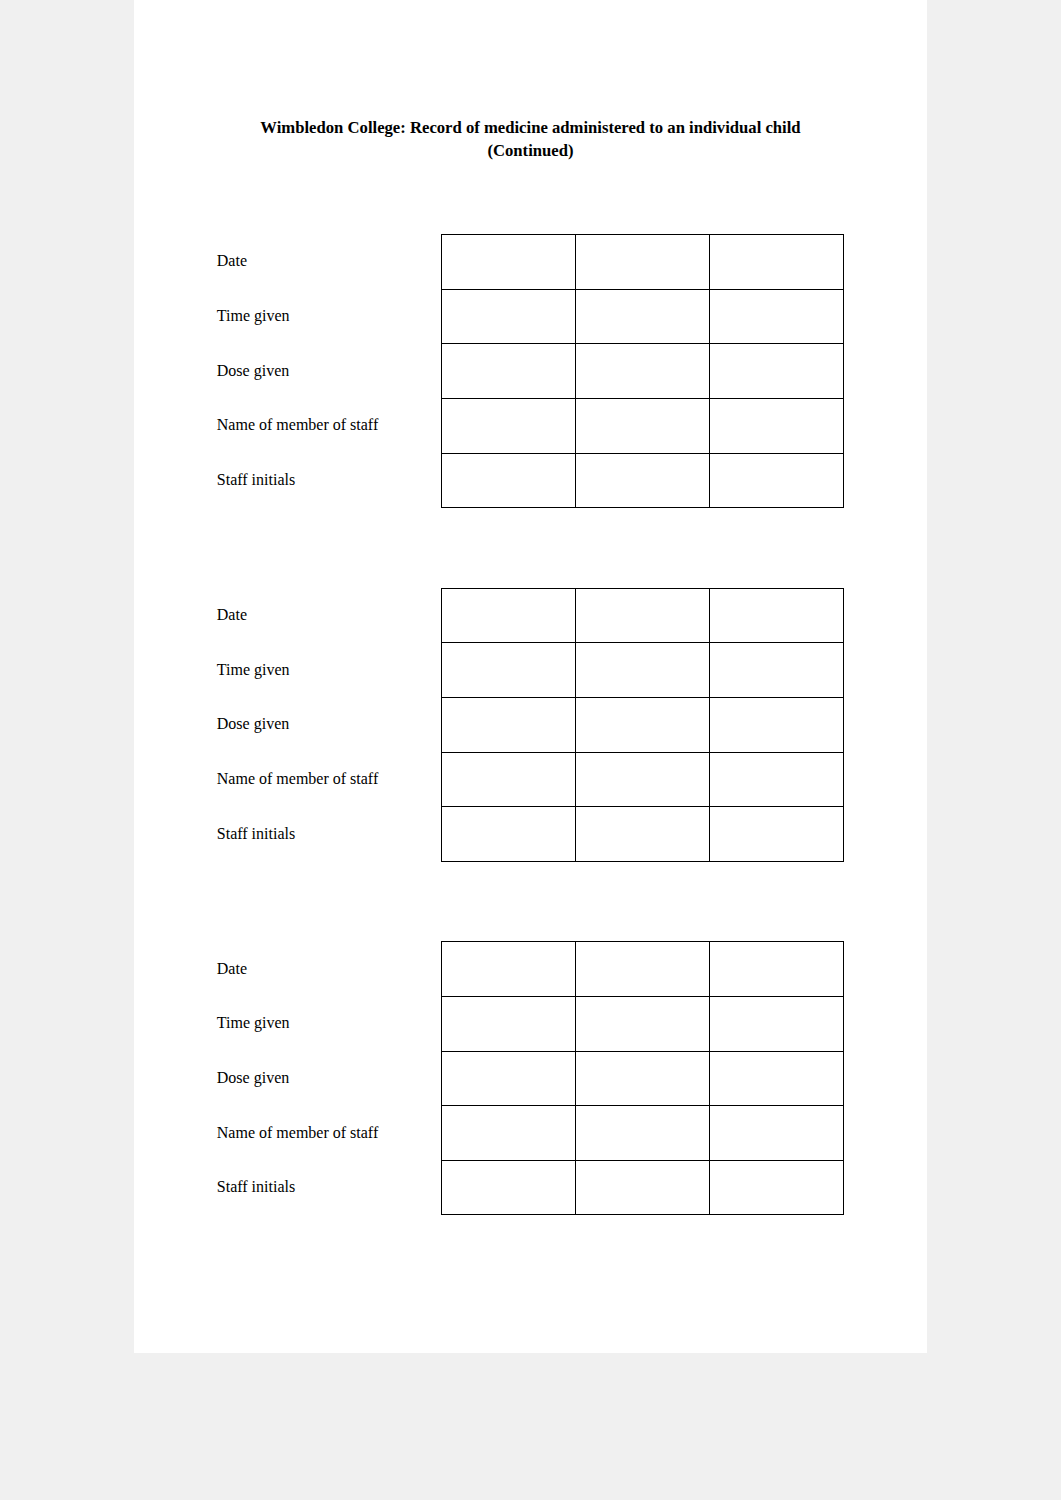Wimbledon College: Record of medicine administered to an individual child (Continued)
| Date | | | |
| Time given | | | |
| Dose given | | | |
| Name of member of staff | | | |
| Staff initials | | | |
| Date | | | |
| Time given | | | |
| Dose given | | | |
| Name of member of staff | | | |
| Staff initials | | | |
| Date | | | |
| Time given | | | |
| Dose given | | | |
| Name of member of staff | | | |
| Staff initials | | | |